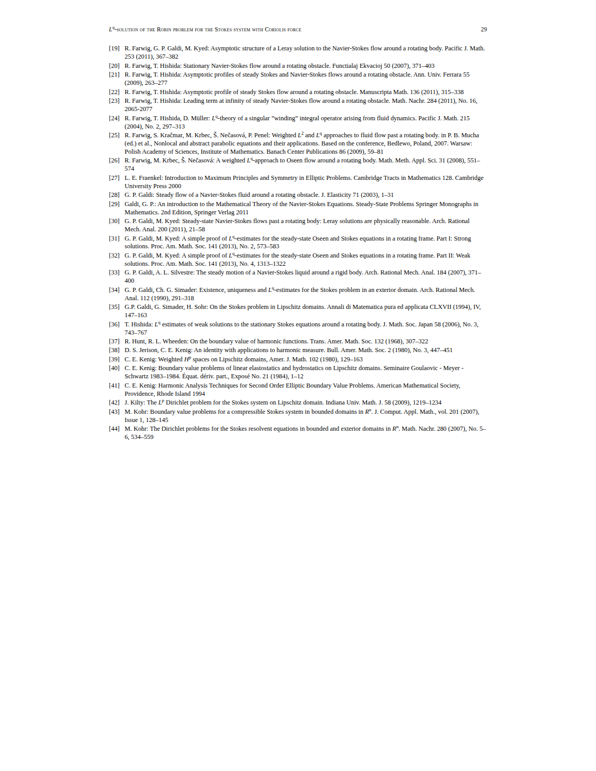29 Lq-solution of the Robin problem for the Stokes system with Coriolis force
[19] R. Farwig, G. P. Galdi, M. Kyed: Asymptotic structure of a Leray solution to the Navier-Stokes flow around a rotating body. Pacific J. Math. 253 (2011), 367–382
[20] R. Farwig, T. Hishida: Stationary Navier-Stokes flow around a rotating obstacle. Functialaj Ekvacioj 50 (2007), 371–403
[21] R. Farwig, T. Hishida: Asymptotic profiles of steady Stokes and Navier-Stokes flows around a rotating obstacle. Ann. Univ. Ferrara 55 (2009), 263–277
[22] R. Farwig, T. Hishida: Asymptotic profile of steady Stokes flow around a rotating obstacle. Manuscripta Math. 136 (2011), 315–338
[23] R. Farwig, T. Hishida: Leading term at infinity of steady Navier-Stokes flow around a rotating obstacle. Math. Nachr. 284 (2011), No. 16, 2065-2077
[24] R. Farwig, T. Hishida, D. Müller: Lq-theory of a singular ”winding” integral operator arising from fluid dynamics. Pacific J. Math. 215 (2004), No. 2, 297–313
[25] R. Farwig, S. Kračmar, M. Krbec, Š. Nečasová, P. Penel: Weighted L2 and Lq approaches to fluid flow past a rotating body. in P. B. Mucha (ed.) et al., Nonlocal and abstract parabolic equations and their applications. Based on the conference, Bedlewo, Poland, 2007. Warsaw: Polish Academy of Sciences, Institute of Mathematics. Banach Center Publications 86 (2009), 59–81
[26] R. Farwig, M. Krbec, Š. Nečasová: A weighted Lq-approach to Oseen flow around a rotating body. Math. Meth. Appl. Sci. 31 (2008), 551–574
[27] L. E. Fraenkel: Introduction to Maximum Principles and Symmetry in Elliptic Problems. Cambridge Tracts in Mathematics 128. Cambridge University Press 2000
[28] G. P. Galdi: Steady flow of a Navier-Stokes fluid around a rotating obstacle. J. Elasticity 71 (2003), 1–31
[29] Galdi, G. P.: An introduction to the Mathematical Theory of the Navier-Stokes Equations. Steady-State Problems Springer Monographs in Mathematics. 2nd Edition, Springer Verlag 2011
[30] G. P. Galdi, M. Kyed: Steady-state Navier-Stokes flows past a rotating body: Leray solutions are physically reasonable. Arch. Rational Mech. Anal. 200 (2011), 21–58
[31] G. P. Galdi, M. Kyed: A simple proof of Lq-estimates for the steady-state Oseen and Stokes equations in a rotating frame. Part I: Strong solutions. Proc. Am. Math. Soc. 141 (2013), No. 2, 573–583
[32] G. P. Galdi, M. Kyed: A simple proof of Lq-estimates for the steady-state Oseen and Stokes equations in a rotating frame. Part II: Weak solutions. Proc. Am. Math. Soc. 141 (2013), No. 4, 1313–1322
[33] G. P. Galdi, A. L. Silvestre: The steady motion of a Navier-Stokes liquid around a rigid body. Arch. Rational Mech. Anal. 184 (2007), 371–400
[34] G. P. Galdi, Ch. G. Simader: Existence, uniqueness and Lq-estimates for the Stokes problem in an exterior domain. Arch. Rational Mech. Anal. 112 (1990), 291–318
[35] G.P. Galdi, G. Simader, H. Sohr: On the Stokes problem in Lipschitz domains. Annali di Matematica pura ed applicata CLXVII (1994), IV, 147–163
[36] T. Hishida: Lq estimates of weak solutions to the stationary Stokes equations around a rotating body. J. Math. Soc. Japan 58 (2006), No. 3, 743–767
[37] R. Hunt, R. L. Wheeden: On the boundary value of harmonic functions. Trans. Amer. Math. Soc. 132 (1968), 307–322
[38] D. S. Jerison, C. E. Kenig: An identity with applications to harmonic measure. Bull. Amer. Math. Soc. 2 (1980), No. 3, 447–451
[39] C. E. Kenig: Weighted Hp spaces on Lipschitz domains, Amer. J. Math. 102 (1980), 129–163
[40] C. E. Kenig: Boundary value problems of linear elastostatics and hydrostatics on Lipschitz domains. Seminaire Goulaovic - Meyer - Schwartz 1983–1984. Équat. dériv. part., Exposé No. 21 (1984), 1–12
[41] C. E. Kenig: Harmonic Analysis Techniques for Second Order Elliptic Boundary Value Problems. American Mathematical Society, Providence, Rhode Island 1994
[42] J. Kilty: The Lp Dirichlet problem for the Stokes system on Lipschitz domain. Indiana Univ. Math. J. 58 (2009), 1219–1234
[43] M. Kohr: Boundary value problems for a compressible Stokes system in bounded domains in Rn. J. Comput. Appl. Math., vol. 201 (2007), Issue 1, 128–145
[44] M. Kohr: The Dirichlet problems for the Stokes resolvent equations in bounded and exterior domains in Rn. Math. Nachr. 280 (2007), No. 5–6, 534–559